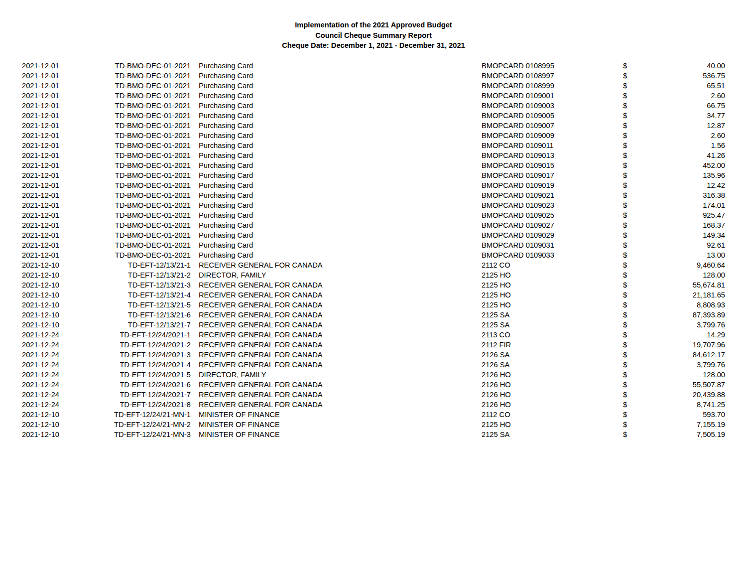Implementation of the 2021 Approved Budget
Council Cheque Summary Report
Cheque Date: December 1, 2021 - December 31, 2021
| 2021-12-01 | TD-BMO-DEC-01-2021 | Purchasing Card | BMOPCARD 0108995 | $ | 40.00 |
| 2021-12-01 | TD-BMO-DEC-01-2021 | Purchasing Card | BMOPCARD 0108997 | $ | 536.75 |
| 2021-12-01 | TD-BMO-DEC-01-2021 | Purchasing Card | BMOPCARD 0108999 | $ | 65.51 |
| 2021-12-01 | TD-BMO-DEC-01-2021 | Purchasing Card | BMOPCARD 0109001 | $ | 2.60 |
| 2021-12-01 | TD-BMO-DEC-01-2021 | Purchasing Card | BMOPCARD 0109003 | $ | 66.75 |
| 2021-12-01 | TD-BMO-DEC-01-2021 | Purchasing Card | BMOPCARD 0109005 | $ | 34.77 |
| 2021-12-01 | TD-BMO-DEC-01-2021 | Purchasing Card | BMOPCARD 0109007 | $ | 12.87 |
| 2021-12-01 | TD-BMO-DEC-01-2021 | Purchasing Card | BMOPCARD 0109009 | $ | 2.60 |
| 2021-12-01 | TD-BMO-DEC-01-2021 | Purchasing Card | BMOPCARD 0109011 | $ | 1.56 |
| 2021-12-01 | TD-BMO-DEC-01-2021 | Purchasing Card | BMOPCARD 0109013 | $ | 41.26 |
| 2021-12-01 | TD-BMO-DEC-01-2021 | Purchasing Card | BMOPCARD 0109015 | $ | 452.00 |
| 2021-12-01 | TD-BMO-DEC-01-2021 | Purchasing Card | BMOPCARD 0109017 | $ | 135.96 |
| 2021-12-01 | TD-BMO-DEC-01-2021 | Purchasing Card | BMOPCARD 0109019 | $ | 12.42 |
| 2021-12-01 | TD-BMO-DEC-01-2021 | Purchasing Card | BMOPCARD 0109021 | $ | 316.38 |
| 2021-12-01 | TD-BMO-DEC-01-2021 | Purchasing Card | BMOPCARD 0109023 | $ | 174.01 |
| 2021-12-01 | TD-BMO-DEC-01-2021 | Purchasing Card | BMOPCARD 0109025 | $ | 925.47 |
| 2021-12-01 | TD-BMO-DEC-01-2021 | Purchasing Card | BMOPCARD 0109027 | $ | 168.37 |
| 2021-12-01 | TD-BMO-DEC-01-2021 | Purchasing Card | BMOPCARD 0109029 | $ | 149.34 |
| 2021-12-01 | TD-BMO-DEC-01-2021 | Purchasing Card | BMOPCARD 0109031 | $ | 92.61 |
| 2021-12-01 | TD-BMO-DEC-01-2021 | Purchasing Card | BMOPCARD 0109033 | $ | 13.00 |
| 2021-12-10 | TD-EFT-12/13/21-1 | RECEIVER GENERAL FOR CANADA | 2112 CO | $ | 9,460.64 |
| 2021-12-10 | TD-EFT-12/13/21-2 | DIRECTOR, FAMILY | 2125 HO | $ | 128.00 |
| 2021-12-10 | TD-EFT-12/13/21-3 | RECEIVER GENERAL FOR CANADA | 2125 HO | $ | 55,674.81 |
| 2021-12-10 | TD-EFT-12/13/21-4 | RECEIVER GENERAL FOR CANADA | 2125 HO | $ | 21,181.65 |
| 2021-12-10 | TD-EFT-12/13/21-5 | RECEIVER GENERAL FOR CANADA | 2125 HO | $ | 8,808.93 |
| 2021-12-10 | TD-EFT-12/13/21-6 | RECEIVER GENERAL FOR CANADA | 2125 SA | $ | 87,393.89 |
| 2021-12-10 | TD-EFT-12/13/21-7 | RECEIVER GENERAL FOR CANADA | 2125 SA | $ | 3,799.76 |
| 2021-12-24 | TD-EFT-12/24/2021-1 | RECEIVER GENERAL FOR CANADA | 2113 CO | $ | 14.29 |
| 2021-12-24 | TD-EFT-12/24/2021-2 | RECEIVER GENERAL FOR CANADA | 2112 FIR | $ | 19,707.96 |
| 2021-12-24 | TD-EFT-12/24/2021-3 | RECEIVER GENERAL FOR CANADA | 2126 SA | $ | 84,612.17 |
| 2021-12-24 | TD-EFT-12/24/2021-4 | RECEIVER GENERAL FOR CANADA | 2126 SA | $ | 3,799.76 |
| 2021-12-24 | TD-EFT-12/24/2021-5 | DIRECTOR, FAMILY | 2126 HO | $ | 128.00 |
| 2021-12-24 | TD-EFT-12/24/2021-6 | RECEIVER GENERAL FOR CANADA | 2126 HO | $ | 55,507.87 |
| 2021-12-24 | TD-EFT-12/24/2021-7 | RECEIVER GENERAL FOR CANADA | 2126 HO | $ | 20,439.88 |
| 2021-12-24 | TD-EFT-12/24/2021-8 | RECEIVER GENERAL FOR CANADA | 2126 HO | $ | 8,741.25 |
| 2021-12-10 | TD-EFT-12/24/21-MN-1 | MINISTER OF FINANCE | 2112 CO | $ | 593.70 |
| 2021-12-10 | TD-EFT-12/24/21-MN-2 | MINISTER OF FINANCE | 2125 HO | $ | 7,155.19 |
| 2021-12-10 | TD-EFT-12/24/21-MN-3 | MINISTER OF FINANCE | 2125 SA | $ | 7,505.19 |